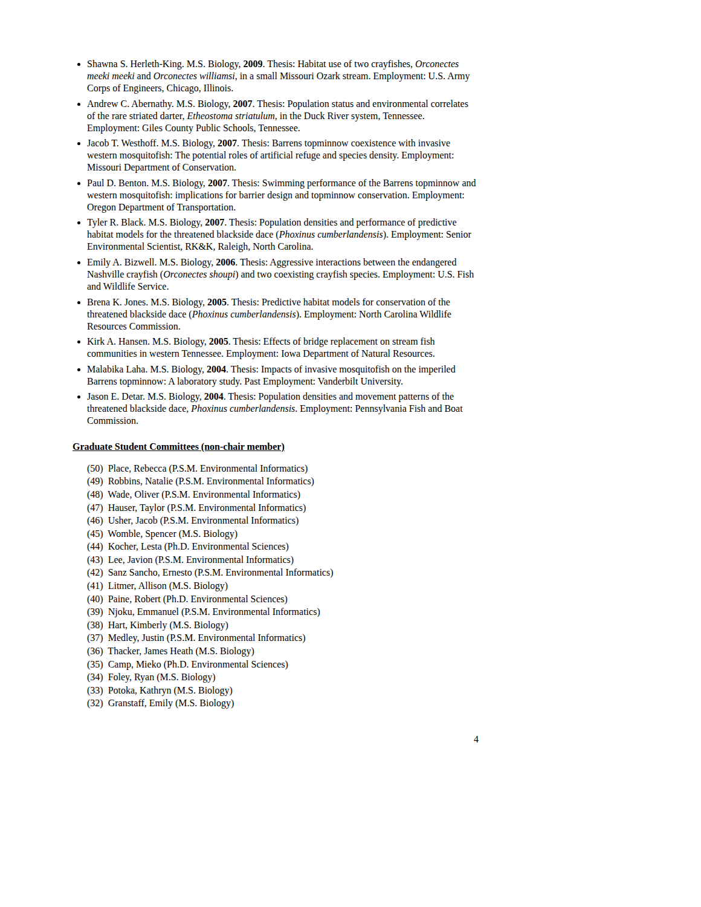Shawna S. Herleth-King. M.S. Biology, 2009. Thesis: Habitat use of two crayfishes, Orconectes meeki meeki and Orconectes williamsi, in a small Missouri Ozark stream. Employment: U.S. Army Corps of Engineers, Chicago, Illinois.
Andrew C. Abernathy. M.S. Biology, 2007. Thesis: Population status and environmental correlates of the rare striated darter, Etheostoma striatulum, in the Duck River system, Tennessee. Employment: Giles County Public Schools, Tennessee.
Jacob T. Westhoff. M.S. Biology, 2007. Thesis: Barrens topminnow coexistence with invasive western mosquitofish: The potential roles of artificial refuge and species density. Employment: Missouri Department of Conservation.
Paul D. Benton. M.S. Biology, 2007. Thesis: Swimming performance of the Barrens topminnow and western mosquitofish: implications for barrier design and topminnow conservation. Employment: Oregon Department of Transportation.
Tyler R. Black. M.S. Biology, 2007. Thesis: Population densities and performance of predictive habitat models for the threatened blackside dace (Phoxinus cumberlandensis). Employment: Senior Environmental Scientist, RK&K, Raleigh, North Carolina.
Emily A. Bizwell. M.S. Biology, 2006. Thesis: Aggressive interactions between the endangered Nashville crayfish (Orconectes shoupi) and two coexisting crayfish species. Employment: U.S. Fish and Wildlife Service.
Brena K. Jones. M.S. Biology, 2005. Thesis: Predictive habitat models for conservation of the threatened blackside dace (Phoxinus cumberlandensis). Employment: North Carolina Wildlife Resources Commission.
Kirk A. Hansen. M.S. Biology, 2005. Thesis: Effects of bridge replacement on stream fish communities in western Tennessee. Employment: Iowa Department of Natural Resources.
Malabika Laha. M.S. Biology, 2004. Thesis: Impacts of invasive mosquitofish on the imperiled Barrens topminnow: A laboratory study. Past Employment: Vanderbilt University.
Jason E. Detar. M.S. Biology, 2004. Thesis: Population densities and movement patterns of the threatened blackside dace, Phoxinus cumberlandensis. Employment: Pennsylvania Fish and Boat Commission.
Graduate Student Committees (non-chair member)
(50) Place, Rebecca (P.S.M. Environmental Informatics)
(49) Robbins, Natalie (P.S.M. Environmental Informatics)
(48) Wade, Oliver (P.S.M. Environmental Informatics)
(47) Hauser, Taylor (P.S.M. Environmental Informatics)
(46) Usher, Jacob (P.S.M. Environmental Informatics)
(45) Womble, Spencer (M.S. Biology)
(44) Kocher, Lesta (Ph.D. Environmental Sciences)
(43) Lee, Javion (P.S.M. Environmental Informatics)
(42) Sanz Sancho, Ernesto (P.S.M. Environmental Informatics)
(41) Litmer, Allison (M.S. Biology)
(40) Paine, Robert (Ph.D. Environmental Sciences)
(39) Njoku, Emmanuel (P.S.M. Environmental Informatics)
(38) Hart, Kimberly (M.S. Biology)
(37) Medley, Justin (P.S.M. Environmental Informatics)
(36) Thacker, James Heath (M.S. Biology)
(35) Camp, Mieko (Ph.D. Environmental Sciences)
(34) Foley, Ryan (M.S. Biology)
(33) Potoka, Kathryn (M.S. Biology)
(32) Granstaff, Emily (M.S. Biology)
4